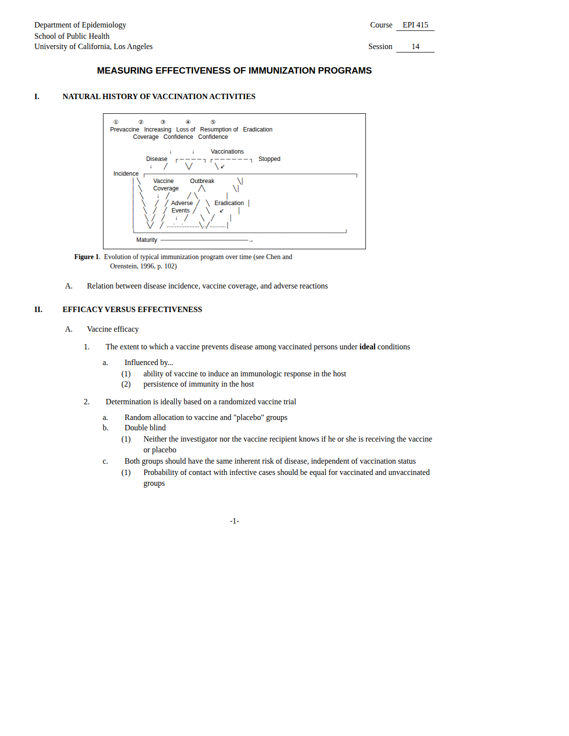| Department of Epidemiology | Course EPI 415 |
| School of Public Health | |
| University of California, Los Angeles | Session 14 |
MEASURING EFFECTIVENESS OF IMMUNIZATION PROGRAMS
I. Natural History of Vaccination Activities
① ② ③ ④ ⑤ Prevaccine Increasing Loss of Resumption of Eradication Coverage Confidence Confidence ↓ ↓ Vaccinations Disease ┌ ─ ─ ─ ─ ┐ ┌ ─ ─ ─ ─ ─ ─ ┐ Stopped ↓ ╱ ╲╱ ╲ ↙ Incidence ┌──────────────────────────────────────────────────┐ │ ╲ Vaccine Outbreak ╲│ │ ╲ Coverage ╱╲ ╲│ │ ╲ ↓ ╱ ╱ ╲ │ │ ╲ ╱ ╱ Adverse ╱ ╲ Eradication │ │ ╲ ╱ ╱ Events ╱ ╲ ↙ │ │ ╲ ╱ ╱ ↓ ╱ ╲ ╱ │ │ ╲╱ ╱ ....:....:..........╲..╱..........│ └──────────────────────────────────────────────────┘ Maturity ─────────────────────→
Figure 1. Evolution of typical immunization program over time (see Chen and Orenstein, 1996, p. 102)
A. Relation between disease incidence, vaccine coverage, and adverse reactions
II. Efficacy Versus Effectiveness
A. Vaccine efficacy
1. The extent to which a vaccine prevents disease among vaccinated persons under ideal conditions
a. Influenced by...
(1) ability of vaccine to induce an immunologic response in the host
(2) persistence of immunity in the host
2. Determination is ideally based on a randomized vaccine trial
a. Random allocation to vaccine and "placebo" groups
b. Double blind
(1) Neither the investigator nor the vaccine recipient knows if he or she is receiving the vaccine or placebo
c. Both groups should have the same inherent risk of disease, independent of vaccination status
(1) Probability of contact with infective cases should be equal for vaccinated and unvaccinated groups
-1-